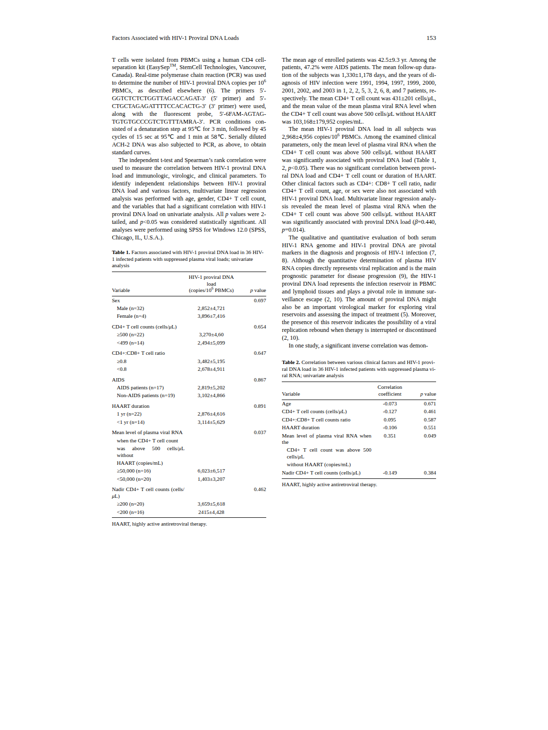Factors Associated with HIV-1 Proviral DNA Loads
153
T cells were isolated from PBMCs using a human CD4 cell-separation kit (EasySepTM, StemCell Technologies, Vancouver, Canada). Real-time polymerase chain reaction (PCR) was used to determine the number of HIV-1 proviral DNA copies per 106 PBMCs, as described elsewhere (6). The primers 5′-GGTCTCTCTGGTTAGACCAGAT-3′ (5′ primer) and 5′-CTGCTAGAGATTTTCCACACTG-3′ (3′ primer) were used, along with the fluorescent probe, 5′-6FAM-AGTAG-TGTGTGCCCGTCTGTTTAMRA-3′. PCR conditions consisted of a denaturation step at 95℃ for 3 min, followed by 45 cycles of 15 sec at 95℃ and 1 min at 58℃. Serially diluted ACH-2 DNA was also subjected to PCR, as above, to obtain standard curves.
The independent t-test and Spearman’s rank correlation were used to measure the correlation between HIV-1 proviral DNA load and immunologic, virologic, and clinical parameters. To identify independent relationships between HIV-1 proviral DNA load and various factors, multivariate linear regression analysis was performed with age, gender, CD4+ T cell count, and the variables that had a significant correlation with HIV-1 proviral DNA load on univariate analysis. All p values were 2-tailed, and p<0.05 was considered statistically significant. All analyses were performed using SPSS for Windows 12.0 (SPSS, Chicago, IL, U.S.A.).
Table 1. Factors associated with HIV-1 proviral DNA load in 36 HIV-1 infected patients with suppressed plasma viral loads; univariate analysis
| Variable | HIV-1 proviral DNA load (copies/10 6 PBMCs) | p value |
| --- | --- | --- |
| Sex | | 0.697 |
| Male (n=32) | 2,852±4,721 | |
| Female (n=4) | 3,896±7,416 | |
| CD4+ T cell counts (cells/ μ L) | | 0.654 |
| ≥500 (n=22) | 3,270±4,60 | |
| <499 (n=14) | 2,494±5,099 | |
| CD4+:CD8+ T cell ratio | | 0.647 |
| ≥0.8 | 3,482±5,195 | |
| <0.8 | 2,678±4,911 | |
| AIDS | | 0.867 |
| AIDS patients (n=17) | 2,819±5,202 | |
| Non-AIDS patients (n=19) | 3,102±4,866 | |
| HAART duration | | 0.891 |
| 1 yr (n=22) | 2,876±4,616 | |
| <1 yr (n=14) | 3,114±5,629 | |
| Mean level of plasma viral RNA | | 0.037 |
| when the CD4+ T cell count | | |
| was above 500 cells/ μ L without | | |
| HAART (copies/mL) | | |
| ≥50,000 (n=16) | 6,023±6,517 | |
| <50,000 (n=20) | 1,403±3,207 | |
| Nadir CD4+ T cell counts (cells/ μ L) | | 0.462 |
| ≥200 (n=20) | 3,659±5,618 | |
| <200 (n=16) | 2415±4,428 | |
HAART, highly active antiretroviral therapy.
The mean age of enrolled patients was 42.5±9.3 yr. Among the patients, 47.2% were AIDS patients. The mean follow-up duration of the subjects was 1,330±1,178 days, and the years of diagnosis of HIV infection were 1991, 1994, 1997, 1999, 2000, 2001, 2002, and 2003 in 1, 2, 2, 5, 3, 2, 6, 8, and 7 patients, respectively. The mean CD4+ T cell count was 431±201 cells/μ L, and the mean value of the mean plasma viral RNA level when the CD4+ T cell count was above 500 cells/μ L without HAART was 103,168±179,952 copies/mL.
The mean HIV-1 proviral DNA load in all subjects was 2,968±4,956 copies/106 PBMCs. Among the examined clinical parameters, only the mean level of plasma viral RNA when the CD4+ T cell count was above 500 cells/μ L without HAART was significantly associated with proviral DNA load (Table 1, 2, p<0.05). There was no significant correlation between proviral DNA load and CD4+ T cell count or duration of HAART. Other clinical factors such as CD4+: CD8+ T cell ratio, nadir CD4+ T cell count, age, or sex were also not associated with HIV-1 proviral DNA load. Multivariate linear regression analysis revealed the mean level of plasma viral RNA when the CD4+ T cell count was above 500 cells/μ L without HAART was significantly associated with proviral DNA load (β=0.440, p=0.014).
The qualitative and quantitative evaluation of both serum HIV-1 RNA genome and HIV-1 proviral DNA are pivotal markers in the diagnosis and prognosis of HIV-1 infection (7, 8). Although the quantitative determination of plasma HIV RNA copies directly represents viral replication and is the main prognostic parameter for disease progression (9), the HIV-1 proviral DNA load represents the infection reservoir in PBMC and lymphoid tissues and plays a pivotal role in immune surveillance escape (2, 10). The amount of proviral DNA might also be an important virological marker for exploring viral reservoirs and assessing the impact of treatment (5). Moreover, the presence of this reservoir indicates the possibility of a viral replication rebound when therapy is interrupted or discontinued (2, 10).
In one study, a significant inverse correlation was demon-
Table 2. Correlation between various clinical factors and HIV-1 proviral DNA load in 36 HIV-1 infected patients with suppressed plasma viral RNA; univariate analysis
| Variable | Correlation coefficient | p value |
| --- | --- | --- |
| Age | -0.073 | 0.671 |
| CD4+ T cell counts (cells/ μ L) | -0.127 | 0.461 |
| CD4+:CD8+ T cell counts ratio | 0.095 | 0.587 |
| HAART duration | -0.106 | 0.551 |
| Mean level of plasma viral RNA when the | 0.351 | 0.049 |
| CD4+ T cell count was above 500 cells/ μ L | | |
| without HAART (copies/mL) | | |
| Nadir CD4+ T cell counts (cells/ μ L) | -0.149 | 0.384 |
HAART, highly active antiretroviral therapy.